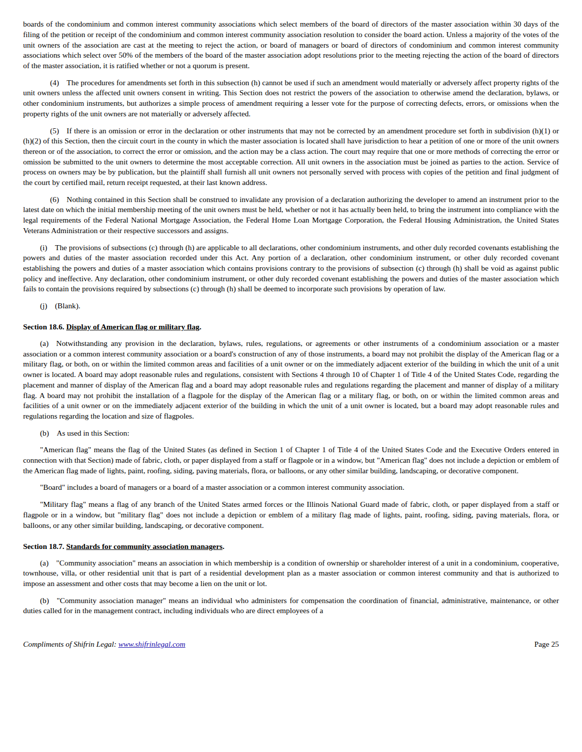boards of the condominium and common interest community associations which select members of the board of directors of the master association within 30 days of the filing of the petition or receipt of the condominium and common interest community association resolution to consider the board action. Unless a majority of the votes of the unit owners of the association are cast at the meeting to reject the action, or board of managers or board of directors of condominium and common interest community associations which select over 50% of the members of the board of the master association adopt resolutions prior to the meeting rejecting the action of the board of directors of the master association, it is ratified whether or not a quorum is present.
(4) The procedures for amendments set forth in this subsection (h) cannot be used if such an amendment would materially or adversely affect property rights of the unit owners unless the affected unit owners consent in writing. This Section does not restrict the powers of the association to otherwise amend the declaration, bylaws, or other condominium instruments, but authorizes a simple process of amendment requiring a lesser vote for the purpose of correcting defects, errors, or omissions when the property rights of the unit owners are not materially or adversely affected.
(5) If there is an omission or error in the declaration or other instruments that may not be corrected by an amendment procedure set forth in subdivision (h)(1) or (h)(2) of this Section, then the circuit court in the county in which the master association is located shall have jurisdiction to hear a petition of one or more of the unit owners thereon or of the association, to correct the error or omission, and the action may be a class action. The court may require that one or more methods of correcting the error or omission be submitted to the unit owners to determine the most acceptable correction. All unit owners in the association must be joined as parties to the action. Service of process on owners may be by publication, but the plaintiff shall furnish all unit owners not personally served with process with copies of the petition and final judgment of the court by certified mail, return receipt requested, at their last known address.
(6) Nothing contained in this Section shall be construed to invalidate any provision of a declaration authorizing the developer to amend an instrument prior to the latest date on which the initial membership meeting of the unit owners must be held, whether or not it has actually been held, to bring the instrument into compliance with the legal requirements of the Federal National Mortgage Association, the Federal Home Loan Mortgage Corporation, the Federal Housing Administration, the United States Veterans Administration or their respective successors and assigns.
(i) The provisions of subsections (c) through (h) are applicable to all declarations, other condominium instruments, and other duly recorded covenants establishing the powers and duties of the master association recorded under this Act. Any portion of a declaration, other condominium instrument, or other duly recorded covenant establishing the powers and duties of a master association which contains provisions contrary to the provisions of subsection (c) through (h) shall be void as against public policy and ineffective. Any declaration, other condominium instrument, or other duly recorded covenant establishing the powers and duties of the master association which fails to contain the provisions required by subsections (c) through (h) shall be deemed to incorporate such provisions by operation of law.
(j) (Blank).
Section 18.6. Display of American flag or military flag.
(a) Notwithstanding any provision in the declaration, bylaws, rules, regulations, or agreements or other instruments of a condominium association or a master association or a common interest community association or a board's construction of any of those instruments, a board may not prohibit the display of the American flag or a military flag, or both, on or within the limited common areas and facilities of a unit owner or on the immediately adjacent exterior of the building in which the unit of a unit owner is located. A board may adopt reasonable rules and regulations, consistent with Sections 4 through 10 of Chapter 1 of Title 4 of the United States Code, regarding the placement and manner of display of the American flag and a board may adopt reasonable rules and regulations regarding the placement and manner of display of a military flag. A board may not prohibit the installation of a flagpole for the display of the American flag or a military flag, or both, on or within the limited common areas and facilities of a unit owner or on the immediately adjacent exterior of the building in which the unit of a unit owner is located, but a board may adopt reasonable rules and regulations regarding the location and size of flagpoles.
(b) As used in this Section:
"American flag" means the flag of the United States (as defined in Section 1 of Chapter 1 of Title 4 of the United States Code and the Executive Orders entered in connection with that Section) made of fabric, cloth, or paper displayed from a staff or flagpole or in a window, but "American flag" does not include a depiction or emblem of the American flag made of lights, paint, roofing, siding, paving materials, flora, or balloons, or any other similar building, landscaping, or decorative component.
"Board" includes a board of managers or a board of a master association or a common interest community association.
"Military flag" means a flag of any branch of the United States armed forces or the Illinois National Guard made of fabric, cloth, or paper displayed from a staff or flagpole or in a window, but "military flag" does not include a depiction or emblem of a military flag made of lights, paint, roofing, siding, paving materials, flora, or balloons, or any other similar building, landscaping, or decorative component.
Section 18.7. Standards for community association managers.
(a) "Community association" means an association in which membership is a condition of ownership or shareholder interest of a unit in a condominium, cooperative, townhouse, villa, or other residential unit that is part of a residential development plan as a master association or common interest community and that is authorized to impose an assessment and other costs that may become a lien on the unit or lot.
(b) "Community association manager" means an individual who administers for compensation the coordination of financial, administrative, maintenance, or other duties called for in the management contract, including individuals who are direct employees of a
Compliments of Shifrin Legal: www.shifrinlegal.com
Page 25